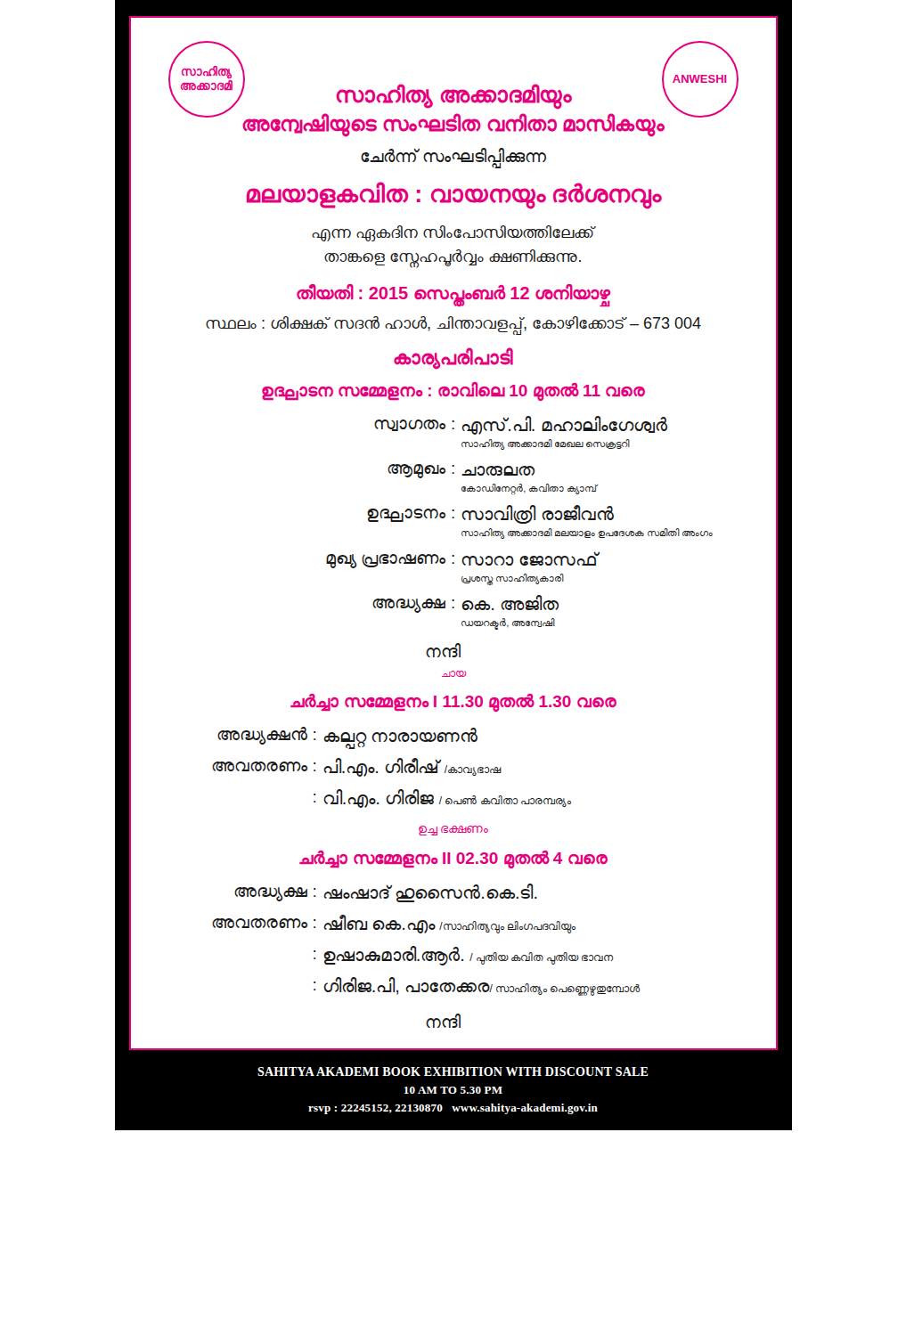സാഹിത്യ
അക്കാദമി
ANWESHI
സാഹിത്യ അക്കാദമിയും അന്വേഷിയുടെ സംഘടിത വനിതാ മാസികയും
ചേർന്ന് സംഘടിപ്പിക്കുന്ന
മലയാളകവിത : വായനയും ദർശനവും
എന്ന ഏകദിന സിംപോസിയത്തിലേക്ക്
താങ്കളെ സ്നേഹപൂർവ്വം ക്ഷണിക്കുന്നു.
തീയതി : 2015 സെപ്തംബർ 12 ശനിയാഴ്ച
സ്ഥലം : ശിക്ഷക് സദൻ ഹാൾ, ചിന്താവളപ്പ്, കോഴിക്കോട് – 673 004
കാര്യപരിപാടി
ഉദ്ഘാടന സമ്മേളനം : രാവിലെ 10 മുതൽ 11 വരെ
| സ്വാഗതം | : | എസ്.പി. മഹാലിംഗേശ്വർ സാഹിത്യ അക്കാദമി മേഖല സെക്രട്ടറി |
| ആമുഖം | : | ചാരുലത കോഡിനേറ്റർ, കവിതാ ക്യാമ്പ് |
| ഉദ്ഘാടനം | : | സാവിത്രി രാജീവൻ സാഹിത്യ അക്കാദമി മലയാളം ഉപദേശക സമിതി അംഗം |
| മുഖ്യ പ്രഭാഷണം | : | സാറാ ജോസഫ് പ്രശസ്ത സാഹിത്യകാരി |
| അദ്ധ്യക്ഷ | : | കെ. അജിത ഡയറക്ടർ, അന്വേഷി |
നന്ദി
ചായ
ചർച്ചാ സമ്മേളനം I 11.30 മുതൽ 1.30 വരെ
| അദ്ധ്യക്ഷൻ | : | കല്പറ്റ നാരായണൻ |
| അവതരണം | : | പി.എം. ഗിരീഷ് /കാവ്യഭാഷ |
| | : | വി.എം. ഗിരിജ / പെൺ കവിതാ പാരമ്പര്യം |
ഉച്ച ഭക്ഷണം
ചർച്ചാ സമ്മേളനം II 02.30 മുതൽ 4 വരെ
| അദ്ധ്യക്ഷ | : | ഷംഷാദ് ഹുസൈൻ.കെ.ടി. |
| അവതരണം | : | ഷീബ കെ.എം /സാഹിത്യവും ലിംഗപദവിയും |
| | : | ഉഷാകുമാരി.ആർ. / പുതിയ കവിത പുതിയ ഭാവന |
| | : | ഗിരിജ.പി, പാതേക്കര / സാഹിത്യം പെണ്ണെഴുതുമ്പോൾ |
നന്ദി
SAHITYA AKADEMI BOOK EXHIBITION WITH DISCOUNT SALE
10 AM TO 5.30 PM
rsvp : 22245152, 22130870 www.sahitya-akademi.gov.in